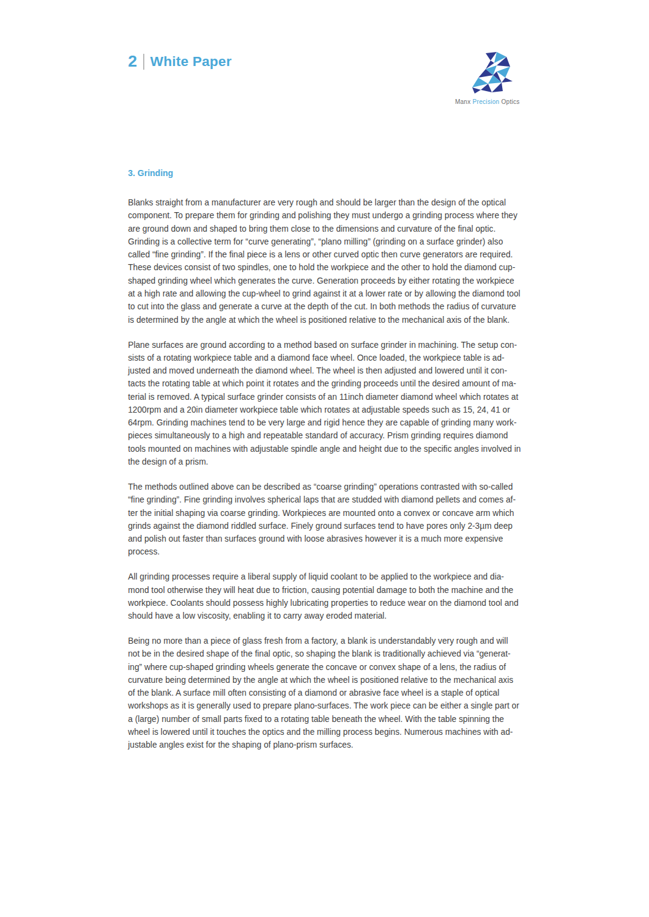2 White Paper
Manx Precision Optics
3. Grinding
Blanks straight from a manufacturer are very rough and should be larger than the design of the optical component. To prepare them for grinding and polishing they must undergo a grinding process where they are ground down and shaped to bring them close to the dimensions and curvature of the final optic. Grinding is a collective term for “curve generating”, “plano milling” (grinding on a surface grinder) also called “fine grinding”. If the final piece is a lens or other curved optic then curve generators are required. These devices consist of two spindles, one to hold the workpiece and the other to hold the diamond cup-shaped grinding wheel which generates the curve. Generation proceeds by either rotating the workpiece at a high rate and allowing the cup-wheel to grind against it at a lower rate or by allowing the diamond tool to cut into the glass and generate a curve at the depth of the cut. In both methods the radius of curvature is determined by the angle at which the wheel is positioned relative to the mechanical axis of the blank.
Plane surfaces are ground according to a method based on surface grinder in machining. The setup consists of a rotating workpiece table and a diamond face wheel. Once loaded, the workpiece table is adjusted and moved underneath the diamond wheel. The wheel is then adjusted and lowered until it contacts the rotating table at which point it rotates and the grinding proceeds until the desired amount of material is removed. A typical surface grinder consists of an 11inch diameter diamond wheel which rotates at 1200rpm and a 20in diameter workpiece table which rotates at adjustable speeds such as 15, 24, 41 or 64rpm. Grinding machines tend to be very large and rigid hence they are capable of grinding many workpieces simultaneously to a high and repeatable standard of accuracy. Prism grinding requires diamond tools mounted on machines with adjustable spindle angle and height due to the specific angles involved in the design of a prism.
The methods outlined above can be described as “coarse grinding” operations contrasted with so-called “fine grinding”. Fine grinding involves spherical laps that are studded with diamond pellets and comes after the initial shaping via coarse grinding. Workpieces are mounted onto a convex or concave arm which grinds against the diamond riddled surface. Finely ground surfaces tend to have pores only 2-3µm deep and polish out faster than surfaces ground with loose abrasives however it is a much more expensive process.
All grinding processes require a liberal supply of liquid coolant to be applied to the workpiece and diamond tool otherwise they will heat due to friction, causing potential damage to both the machine and the workpiece. Coolants should possess highly lubricating properties to reduce wear on the diamond tool and should have a low viscosity, enabling it to carry away eroded material.
Being no more than a piece of glass fresh from a factory, a blank is understandably very rough and will not be in the desired shape of the final optic, so shaping the blank is traditionally achieved via “generating” where cup-shaped grinding wheels generate the concave or convex shape of a lens, the radius of curvature being determined by the angle at which the wheel is positioned relative to the mechanical axis of the blank. A surface mill often consisting of a diamond or abrasive face wheel is a staple of optical workshops as it is generally used to prepare plano-surfaces. The work piece can be either a single part or a (large) number of small parts fixed to a rotating table beneath the wheel. With the table spinning the wheel is lowered until it touches the optics and the milling process begins. Numerous machines with adjustable angles exist for the shaping of plano-prism surfaces.